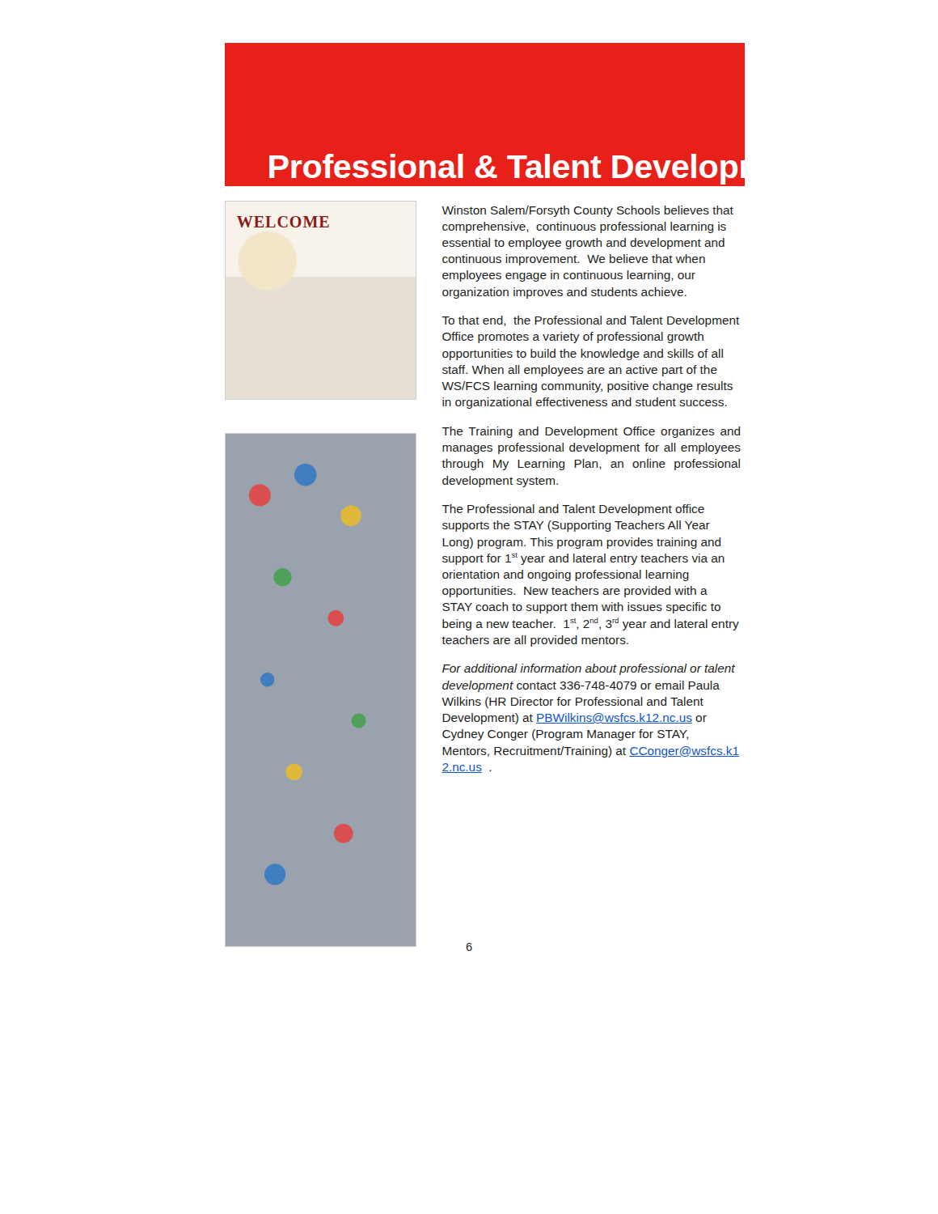Professional & Talent Development Office
Winston Salem/Forsyth County Schools believes that comprehensive, continuous professional learning is essential to employee growth and development and continuous improvement. We believe that when employees engage in continuous learning, our organization improves and students achieve.
To that end, the Professional and Talent Development Office promotes a variety of professional growth opportunities to build the knowledge and skills of all staff. When all employees are an active part of the WS/FCS learning community, positive change results in organizational effectiveness and student success.
The Training and Development Office organizes and manages professional development for all employees through My Learning Plan, an online professional development system.
The Professional and Talent Development office supports the STAY (Supporting Teachers All Year Long) program. This program provides training and support for 1st year and lateral entry teachers via an orientation and ongoing professional learning opportunities. New teachers are provided with a STAY coach to support them with issues specific to being a new teacher. 1st, 2nd, 3rd year and lateral entry teachers are all provided mentors.
For additional information about professional or talent development contact 336-748-4079 or email Paula Wilkins (HR Director for Professional and Talent Development) at PBWilkins@wsfcs.k12.nc.us or Cydney Conger (Program Manager for STAY, Mentors, Recruitment/Training) at CConger@wsfcs.k12.nc.us .
6